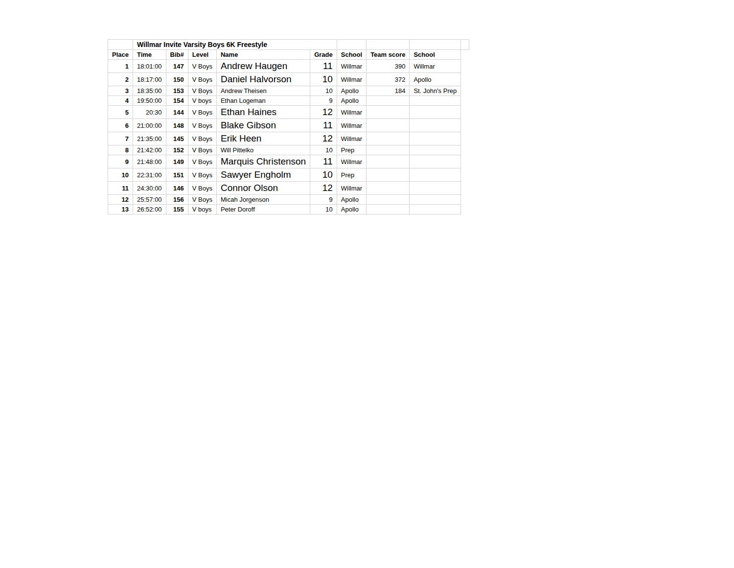| | Willmar Invite Varsity Boys 6K Freestyle | | | | |
| Place | Time | Bib# | Level | Name | Grade | School | Team score | School |
| 1 | 18:01:00 | 147 | V Boys | Andrew Haugen | 11 | Willmar | 390 | Willmar |
| 2 | 18:17:00 | 150 | V Boys | Daniel Halvorson | 10 | Willmar | 372 | Apollo |
| 3 | 18:35:00 | 153 | V Boys | Andrew Theisen | 10 | Apollo | 184 | St. John's Prep |
| 4 | 19:50:00 | 154 | V boys | Ethan Logeman | 9 | Apollo | | |
| 5 | 20:30 | 144 | V Boys | Ethan Haines | 12 | Willmar | | |
| 6 | 21:00:00 | 148 | V Boys | Blake Gibson | 11 | Willmar | | |
| 7 | 21:35:00 | 145 | V Boys | Erik Heen | 12 | Willmar | | |
| 8 | 21:42:00 | 152 | V Boys | Will Pittelko | 10 | Prep | | |
| 9 | 21:48:00 | 149 | V Boys | Marquis Christenson | 11 | Willmar | | |
| 10 | 22:31:00 | 151 | V Boys | Sawyer Engholm | 10 | Prep | | |
| 11 | 24:30:00 | 146 | V Boys | Connor Olson | 12 | Willmar | | |
| 12 | 25:57:00 | 156 | V Boys | Micah Jorgenson | 9 | Apollo | | |
| 13 | 26:52:00 | 155 | V boys | Peter Doroff | 10 | Apollo | | |